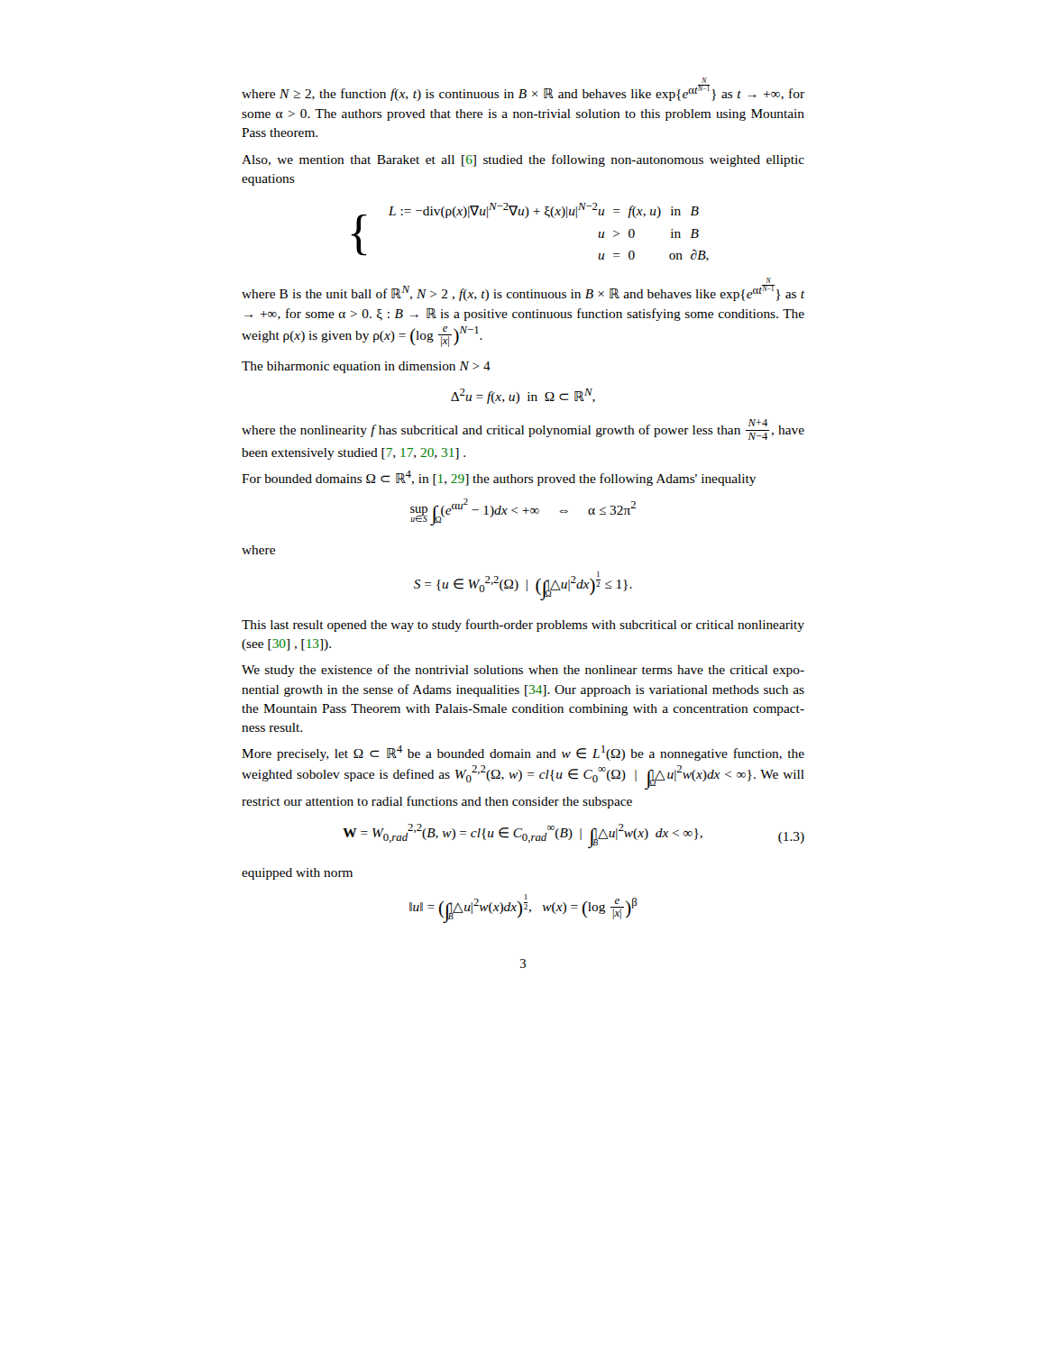where N ≥ 2, the function f(x, t) is continuous in B × ℝ and behaves like exp{eαtNN−1} as t → +∞, for some α > 0. The authors proved that there is a non-trivial solution to this problem using Mountain Pass theorem.
Also, we mention that Baraket et all [6] studied the following non-autonomous weighted elliptic equations
| { | L := −div(ρ( x )/∇ u / N −2 ∇ u ) + ξ( x )/ u / N −2 u | = | f ( x , u ) | in | B |
| u | > | 0 | in | B |
| u | = | 0 | on | ∂ B , |
where B is the unit ball of ℝN, N > 2 , f(x, t) is continuous in B × ℝ and behaves like exp{eαtNN−1} as t → +∞, for some α > 0. ξ : B → ℝ is a positive continuous function satisfying some conditions. The weight ρ(x) is given by ρ(x) = (log e|x|)N−1.
The biharmonic equation in dimension N > 4
Δ2u = f(x, u) in Ω ⊂ ℝN,
where the nonlinearity f has subcritical and critical polynomial growth of power less than N+4 N−4, have been extensively studied [7, 17, 20, 31] .
For bounded domains Ω ⊂ ℝ4, in [1, 29] the authors proved the following Adams' inequality
sup u∈S ∫Ω (eαu2 − 1)dx < +∞ ⇔ α ≤ 32π2
where
S = {u ∈ W02,2(Ω) | (∫Ω|△u|2dx)12 ≤ 1}.
This last result opened the way to study fourth-order problems with subcritical or critical nonlinearity (see [30] , [13]).
We study the existence of the nontrivial solutions when the nonlinear terms have the critical exponential growth in the sense of Adams inequalities [34]. Our approach is variational methods such as the Mountain Pass Theorem with Palais-Smale condition combining with a concentration compactness result.
More precisely, let Ω ⊂ ℝ4 be a bounded domain and w ∈ L1(Ω) be a nonnegative function, the weighted sobolev space is defined as W02,2(Ω, w) = cl{u ∈ C0∞(Ω) | ∫Ω|△u|2w(x)dx < ∞}. We will restrict our attention to radial functions and then consider the subspace
W = W0,rad2,2(B, w) = cl{u ∈ C0,rad∞(B) | ∫B|△u|2w(x) dx < ∞}, (1.3)
equipped with norm
‖u‖ = (∫B|△u|2w(x)dx)12, w(x) = (log e|x|)β
3